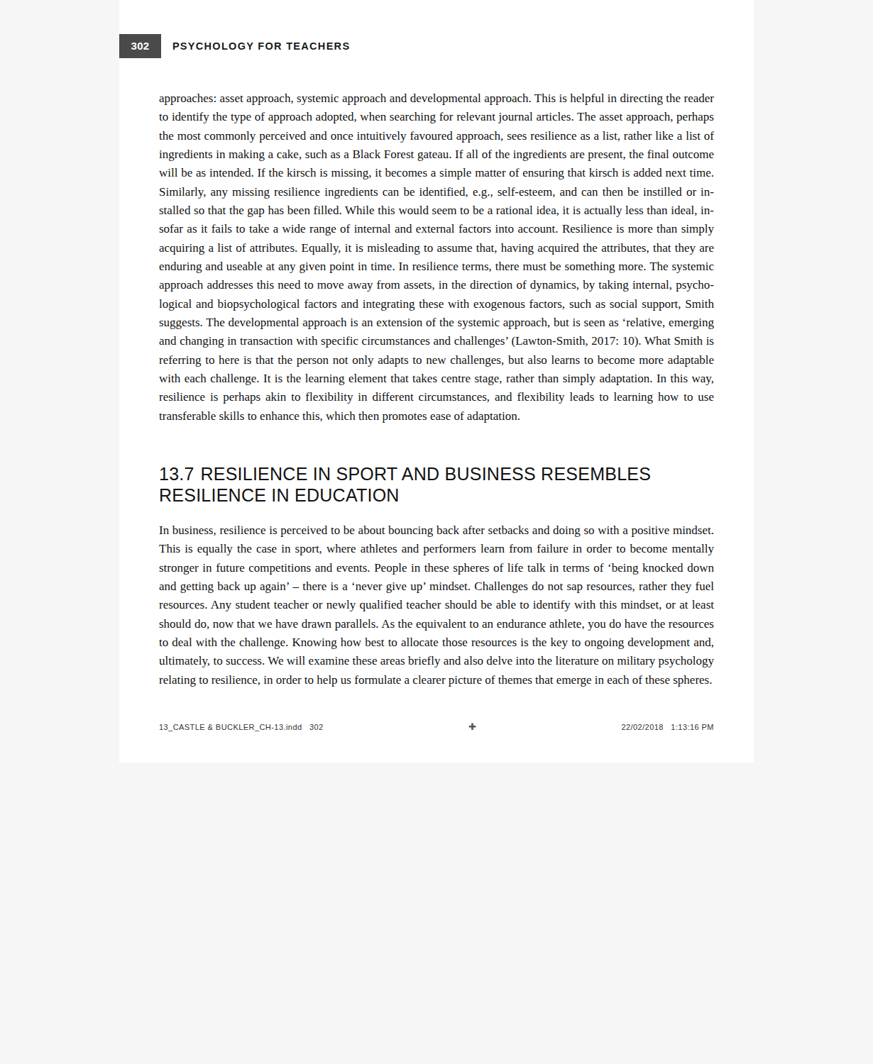302
Psychology for Teachers
approaches: asset approach, systemic approach and developmental approach. This is helpful in directing the reader to identify the type of approach adopted, when searching for relevant journal articles. The asset approach, perhaps the most commonly perceived and once intuitively favoured approach, sees resilience as a list, rather like a list of ingredients in making a cake, such as a Black Forest gateau. If all of the ingredients are present, the final outcome will be as intended. If the kirsch is missing, it becomes a simple matter of ensuring that kirsch is added next time. Similarly, any missing resilience ingredients can be identified, e.g., self-esteem, and can then be instilled or installed so that the gap has been filled. While this would seem to be a rational idea, it is actually less than ideal, insofar as it fails to take a wide range of internal and external factors into account. Resilience is more than simply acquiring a list of attributes. Equally, it is misleading to assume that, having acquired the attributes, that they are enduring and useable at any given point in time. In resilience terms, there must be something more. The systemic approach addresses this need to move away from assets, in the direction of dynamics, by taking internal, psychological and biopsychological factors and integrating these with exogenous factors, such as social support, Smith suggests. The developmental approach is an extension of the systemic approach, but is seen as ‘relative, emerging and changing in transaction with specific circumstances and challenges’ (Lawton-Smith, 2017: 10). What Smith is referring to here is that the person not only adapts to new challenges, but also learns to become more adaptable with each challenge. It is the learning element that takes centre stage, rather than simply adaptation. In this way, resilience is perhaps akin to flexibility in different circumstances, and flexibility leads to learning how to use transferable skills to enhance this, which then promotes ease of adaptation.
13.7 Resilience in sport and business resembles resilience in education
In business, resilience is perceived to be about bouncing back after setbacks and doing so with a positive mindset. This is equally the case in sport, where athletes and performers learn from failure in order to become mentally stronger in future competitions and events. People in these spheres of life talk in terms of ‘being knocked down and getting back up again’ – there is a ‘never give up’ mindset. Challenges do not sap resources, rather they fuel resources. Any student teacher or newly qualified teacher should be able to identify with this mindset, or at least should do, now that we have drawn parallels. As the equivalent to an endurance athlete, you do have the resources to deal with the challenge. Knowing how best to allocate those resources is the key to ongoing development and, ultimately, to success. We will examine these areas briefly and also delve into the literature on military psychology relating to resilience, in order to help us formulate a clearer picture of themes that emerge in each of these spheres.
13_CASTLE & BUCKLER_CH-13.indd 302 ✚ 22/02/2018 1:13:16 PM